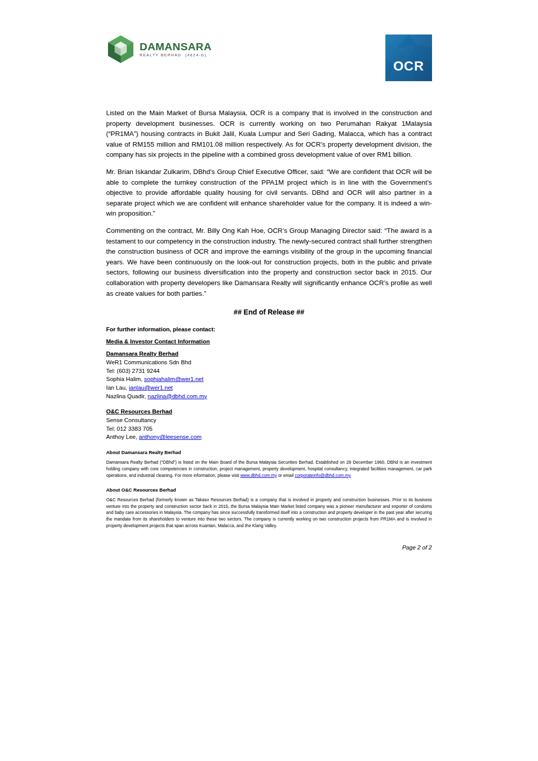DAMANSARA
REALTY BERHAD (4624-D)
OCR
Listed on the Main Market of Bursa Malaysia, OCR is a company that is involved in the construction and property development businesses. OCR is currently working on two Perumahan Rakyat 1Malaysia (“PR1MA”) housing contracts in Bukit Jalil, Kuala Lumpur and Seri Gading, Malacca, which has a contract value of RM155 million and RM101.08 million respectively. As for OCR’s property development division, the company has six projects in the pipeline with a combined gross development value of over RM1 billion.
Mr. Brian Iskandar Zulkarim, DBhd’s Group Chief Executive Officer, said: “We are confident that OCR will be able to complete the turnkey construction of the PPA1M project which is in line with the Government’s objective to provide affordable quality housing for civil servants. DBhd and OCR will also partner in a separate project which we are confident will enhance shareholder value for the company. It is indeed a win-win proposition.”
Commenting on the contract, Mr. Billy Ong Kah Hoe, OCR’s Group Managing Director said: “The award is a testament to our competency in the construction industry. The newly-secured contract shall further strengthen the construction business of OCR and improve the earnings visibility of the group in the upcoming financial years. We have been continuously on the look-out for construction projects, both in the public and private sectors, following our business diversification into the property and construction sector back in 2015. Our collaboration with property developers like Damansara Realty will significantly enhance OCR’s profile as well as create values for both parties.”
## End of Release ##
For further information, please contact:
Media & Investor Contact Information
Damansara Realty Berhad
WeR1 Communications Sdn Bhd
Tel: (603) 2731 9244
Sophia Halim, sophiahalim@wer1.net
Ian Lau, ianlau@wer1.net
Nazlina Quadir, nazlina@dbhd.com.my
O&C Resources Berhad
Sense Consultancy
Tel: 012 3383 705
Anthoy Lee, anthony@leesense.com
About Damansara Realty Berhad
Damansara Realty Berhad (“DBhd”) is listed on the Main Board of the Bursa Malaysia Securities Berhad. Established on 29 December 1960, DBhd is an investment holding company with core competencies in construction, project management, property development, hospital consultancy, integrated facilities management, car park operations, and industrial cleaning. For more information, please visit www.dbhd.com.my or email corporateinfo@dbhd.com.my
About O&C Resources Berhad
O&C Resources Berhad (formerly known as Takaso Resources Berhad) is a company that is involved in property and construction businesses. Prior to its business venture into the property and construction sector back in 2015, the Bursa Malaysia Main Market listed company was a pioneer manufacturer and exporter of condoms and baby care accessories in Malaysia. The company has since successfully transformed itself into a construction and property developer in the past year after securing the mandate from its shareholders to venture into these two sectors. The company is currently working on two construction projects from PR1MA and is involved in property development projects that span across Kuantan, Malacca, and the Klang Valley.
Page 2 of 2